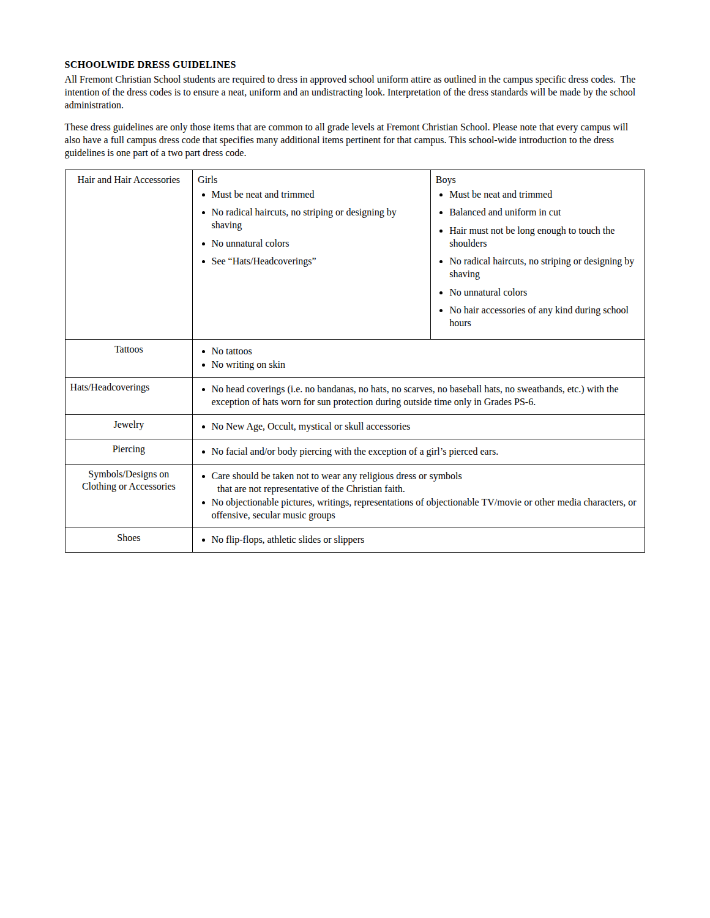SCHOOLWIDE DRESS GUIDELINES
All Fremont Christian School students are required to dress in approved school uniform attire as outlined in the campus specific dress codes. The intention of the dress codes is to ensure a neat, uniform and an undistracting look. Interpretation of the dress standards will be made by the school administration.
These dress guidelines are only those items that are common to all grade levels at Fremont Christian School. Please note that every campus will also have a full campus dress code that specifies many additional items pertinent for that campus. This school-wide introduction to the dress guidelines is one part of a two part dress code.
| Hair and Hair Accessories | Girls Must be neat and trimmed No radical haircuts, no striping or designing by shaving No unnatural colors See “Hats/Headcoverings” | Boys Must be neat and trimmed Balanced and uniform in cut Hair must not be long enough to touch the shoulders No radical haircuts, no striping or designing by shaving No unnatural colors No hair accessories of any kind during school hours |
| Tattoos | No tattoos No writing on skin |
| Hats/Headcoverings | No head coverings (i.e. no bandanas, no hats, no scarves, no baseball hats, no sweatbands, etc.) with the exception of hats worn for sun protection during outside time only in Grades PS-6. |
| Jewelry | No New Age, Occult, mystical or skull accessories |
| Piercing | No facial and/or body piercing with the exception of a girl’s pierced ears. |
| Symbols/Designs on Clothing or Accessories | Care should be taken not to wear any religious dress or symbols that are not representative of the Christian faith. No objectionable pictures, writings, representations of objectionable TV/movie or other media characters, or offensive, secular music groups |
| Shoes | No flip-flops, athletic slides or slippers |